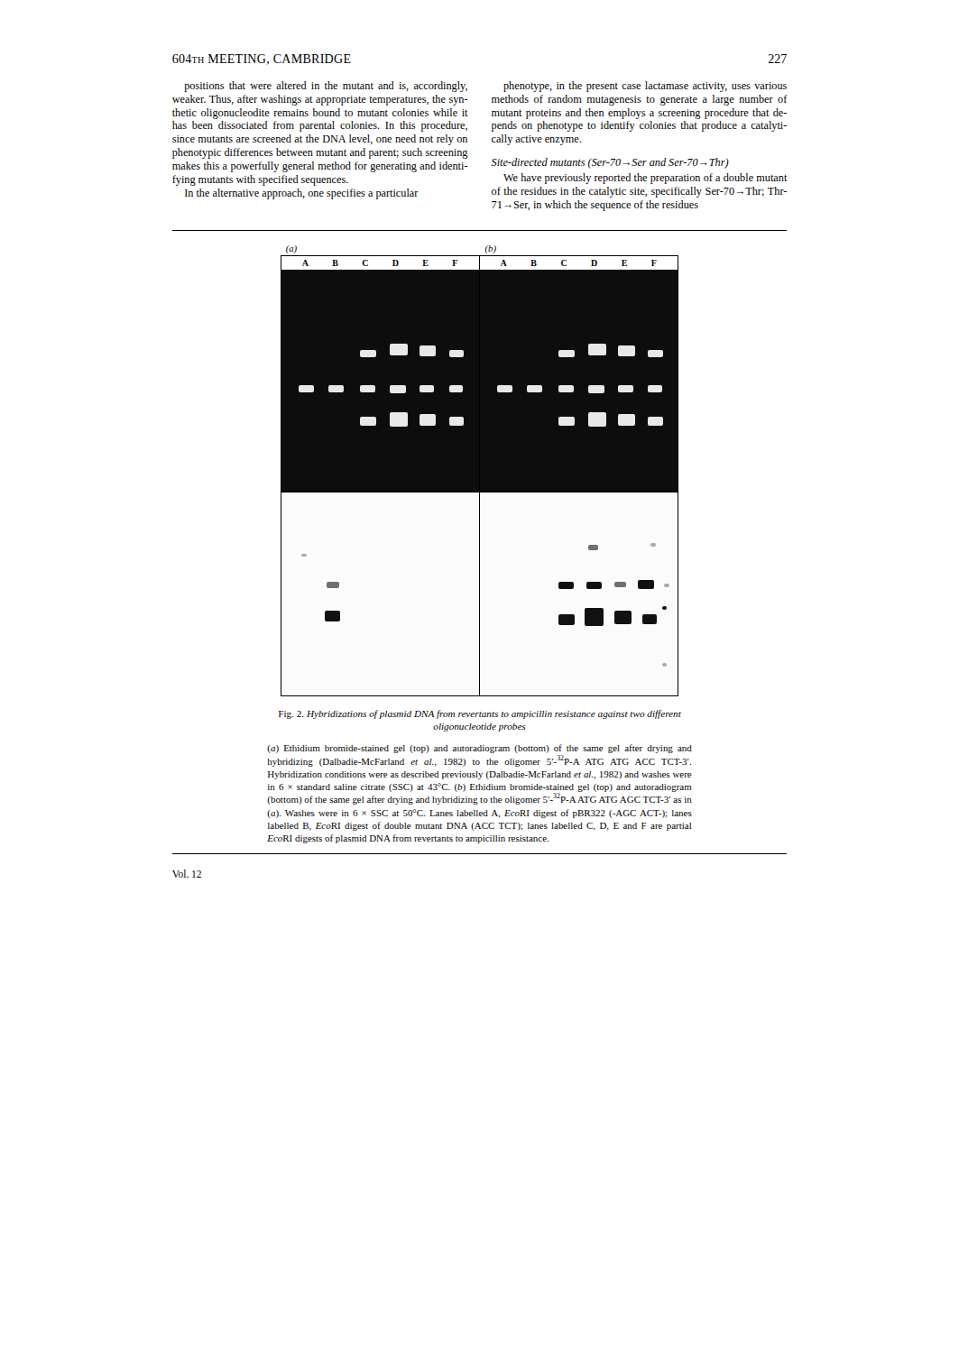604th MEETING, CAMBRIDGE 227
positions that were altered in the mutant and is, accordingly, weaker. Thus, after washings at appropriate temperatures, the synthetic oligonucleodite remains bound to mutant colonies while it has been dissociated from parental colonies. In this procedure, since mutants are screened at the DNA level, one need not rely on phenotypic differences between mutant and parent; such screening makes this a powerfully general method for generating and identifying mutants with specified sequences.
In the alternative approach, one specifies a particular
phenotype, in the present case lactamase activity, uses various methods of random mutagenesis to generate a large number of mutant proteins and then employs a screening procedure that depends on phenotype to identify colonies that produce a catalytically active enzyme.
Site-directed mutants (Ser-70→Ser and Ser-70→Thr)
We have previously reported the preparation of a double mutant of the residues in the catalytic site, specifically Ser-70→Thr; Thr-71→Ser, in which the sequence of the residues
(a)
(b)
ABCDEF
ABCDEF
Fig. 2. Hybridizations of plasmid DNA from revertants to ampicillin resistance against two different oligonucleotide probes
(a) Ethidium bromide-stained gel (top) and autoradiogram (bottom) of the same gel after drying and hybridizing (Dalbadie-McFarland et al., 1982) to the oligomer 5′-32P-A ATG ATG ACC TCT-3′. Hybridization conditions were as described previously (Dalbadie-McFarland et al., 1982) and washes were in 6 × standard saline citrate (SSC) at 43°C. (b) Ethidium bromide-stained gel (top) and autoradiogram (bottom) of the same gel after drying and hybridizing to the oligomer 5′-32P-A ATG ATG AGC TCT-3′ as in (a). Washes were in 6 × SSC at 50°C. Lanes labelled A, Eco RI digest of pBR322 (-AGC ACT-); lanes labelled B, Eco RI digest of double mutant DNA (ACC TCT); lanes labelled C, D, E and F are partial Eco RI digests of plasmid DNA from revertants to ampicillin resistance.
Vol. 12